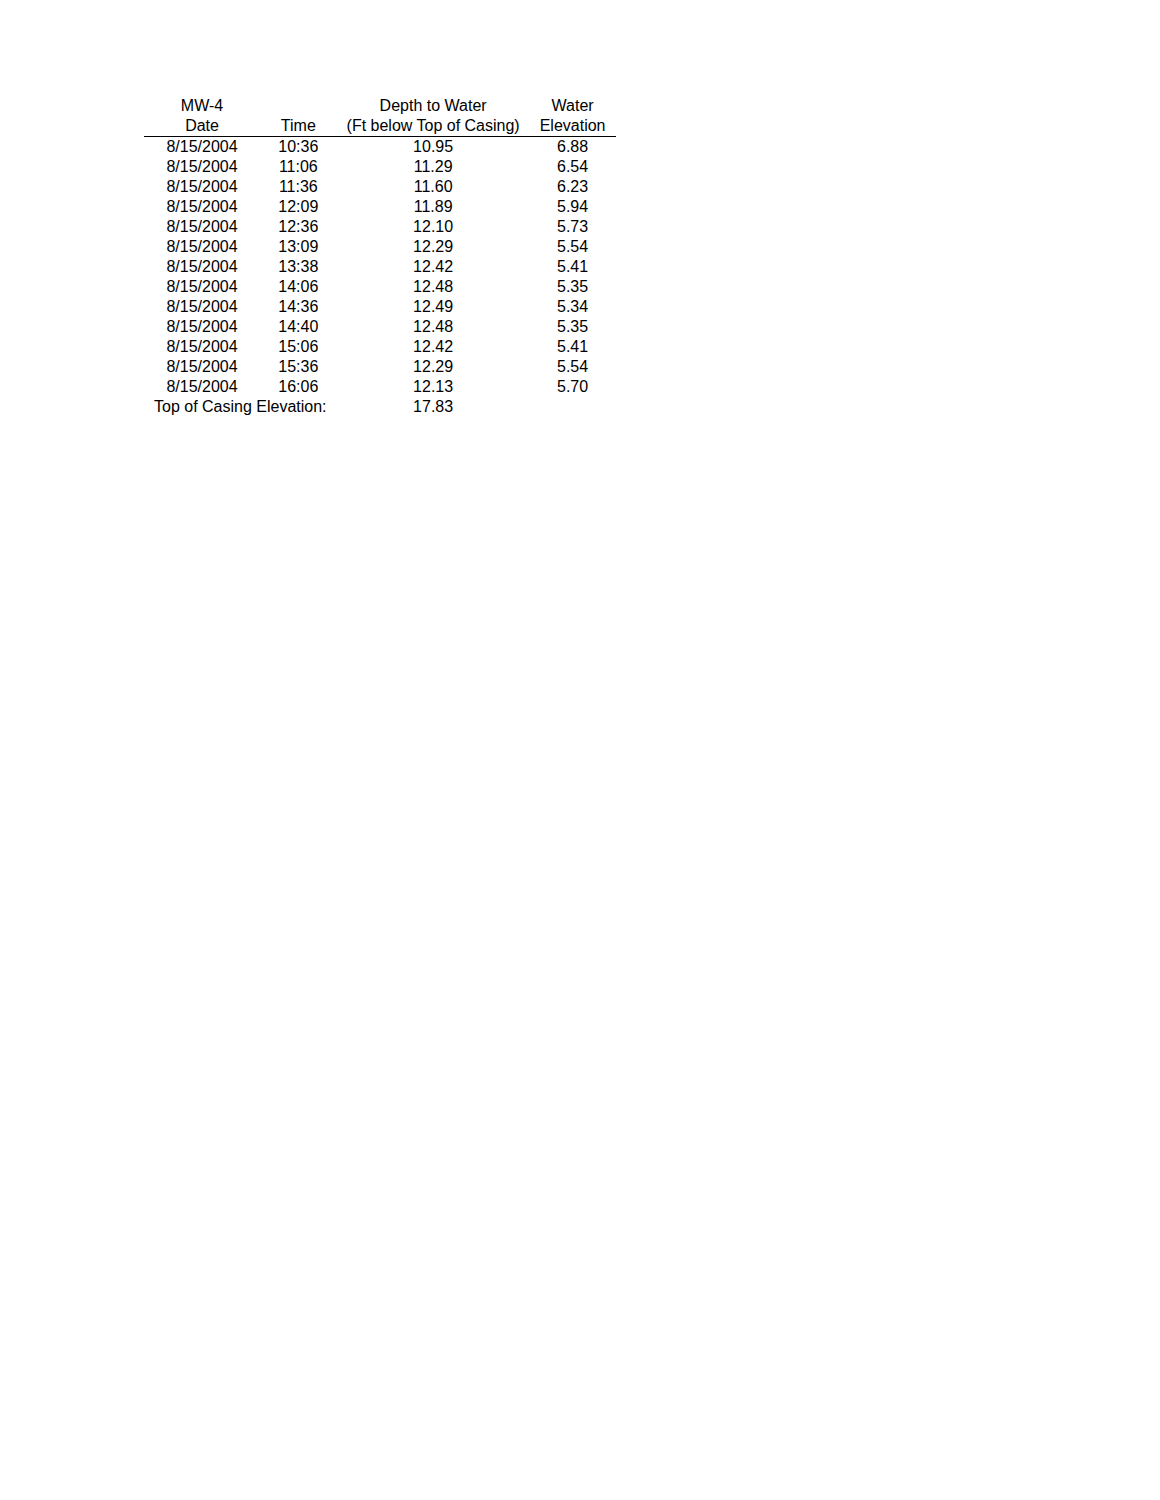| MW-4 | | Depth to Water | Water |
| --- | --- | --- | --- |
| Date | Time | (Ft below Top of Casing) | Elevation |
| 8/15/2004 | 10:36 | 10.95 | 6.88 |
| 8/15/2004 | 11:06 | 11.29 | 6.54 |
| 8/15/2004 | 11:36 | 11.60 | 6.23 |
| 8/15/2004 | 12:09 | 11.89 | 5.94 |
| 8/15/2004 | 12:36 | 12.10 | 5.73 |
| 8/15/2004 | 13:09 | 12.29 | 5.54 |
| 8/15/2004 | 13:38 | 12.42 | 5.41 |
| 8/15/2004 | 14:06 | 12.48 | 5.35 |
| 8/15/2004 | 14:36 | 12.49 | 5.34 |
| 8/15/2004 | 14:40 | 12.48 | 5.35 |
| 8/15/2004 | 15:06 | 12.42 | 5.41 |
| 8/15/2004 | 15:36 | 12.29 | 5.54 |
| 8/15/2004 | 16:06 | 12.13 | 5.70 |
| Top of Casing Elevation: | 17.83 | |